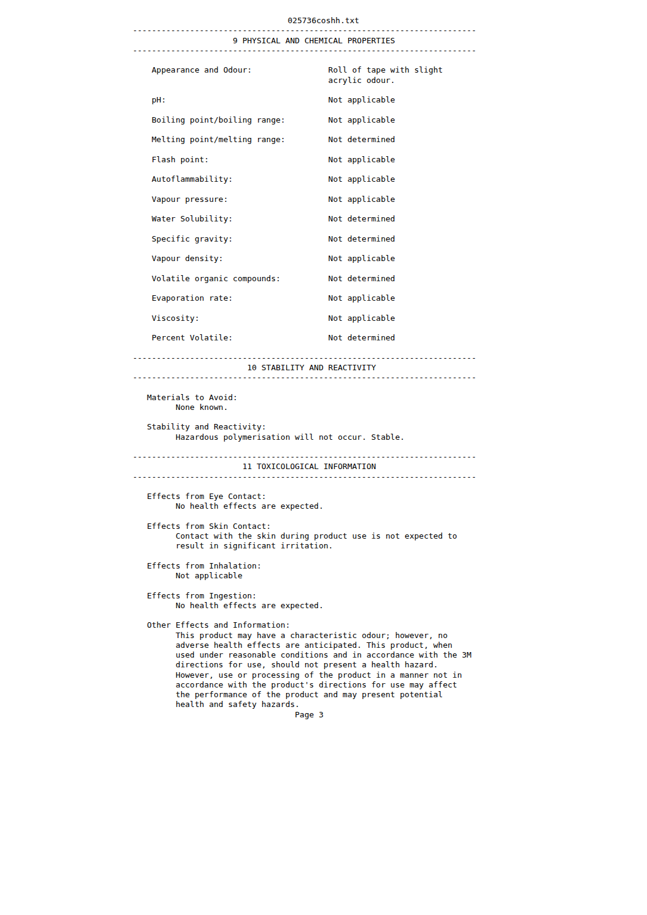025736coshh.txt
------------------------------------------------------------------------
                     9 PHYSICAL AND CHEMICAL PROPERTIES
------------------------------------------------------------------------

    Appearance and Odour:                Roll of tape with slight
                                         acrylic odour.

    pH:                                  Not applicable

    Boiling point/boiling range:         Not applicable

    Melting point/melting range:         Not determined

    Flash point:                         Not applicable

    Autoflammability:                    Not applicable

    Vapour pressure:                     Not applicable

    Water Solubility:                    Not determined

    Specific gravity:                    Not determined

    Vapour density:                      Not applicable

    Volatile organic compounds:          Not determined

    Evaporation rate:                    Not applicable

    Viscosity:                           Not applicable

    Percent Volatile:                    Not determined

------------------------------------------------------------------------
                        10 STABILITY AND REACTIVITY
------------------------------------------------------------------------

   Materials to Avoid:
         None known.

   Stability and Reactivity:
         Hazardous polymerisation will not occur. Stable.

------------------------------------------------------------------------
                       11 TOXICOLOGICAL INFORMATION
------------------------------------------------------------------------

   Effects from Eye Contact:
         No health effects are expected.

   Effects from Skin Contact:
         Contact with the skin during product use is not expected to
         result in significant irritation.

   Effects from Inhalation:
         Not applicable

   Effects from Ingestion:
         No health effects are expected.

   Other Effects and Information:
         This product may have a characteristic odour; however, no
         adverse health effects are anticipated. This product, when
         used under reasonable conditions and in accordance with the 3M
         directions for use, should not present a health hazard.
         However, use or processing of the product in a manner not in
         accordance with the product's directions for use may affect
         the performance of the product and may present potential
         health and safety hazards.
                                  Page 3